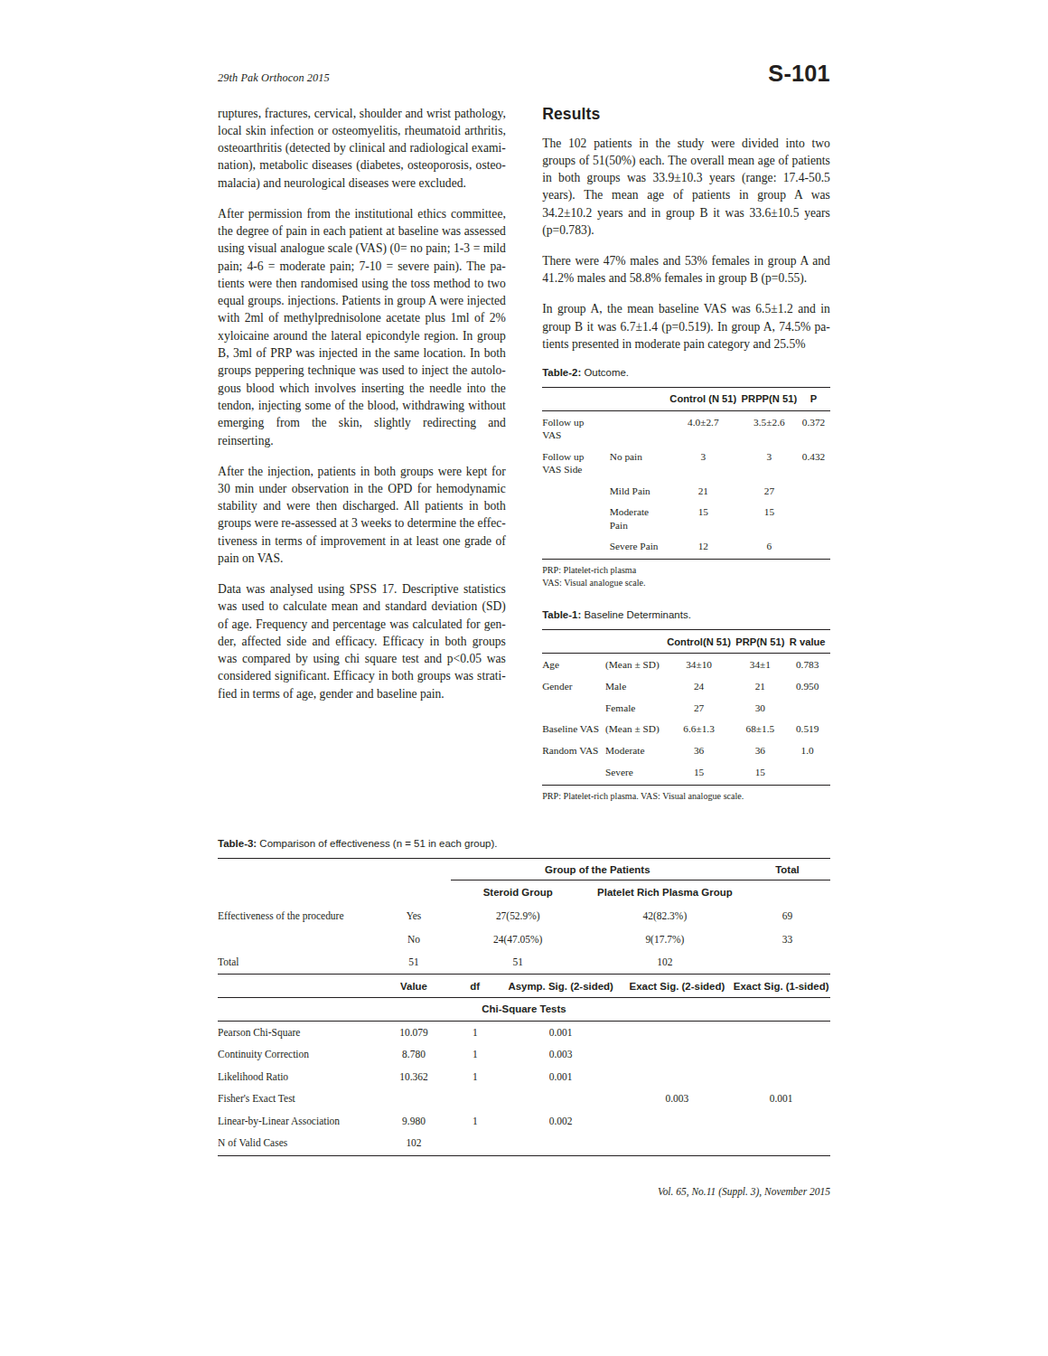29th Pak Orthocon 2015
S-101
ruptures, fractures, cervical, shoulder and wrist pathology, local skin infection or osteomyelitis, rheumatoid arthritis, osteoarthritis (detected by clinical and radiological examination), metabolic diseases (diabetes, osteoporosis, osteomalacia) and neurological diseases were excluded.
After permission from the institutional ethics committee, the degree of pain in each patient at baseline was assessed using visual analogue scale (VAS) (0= no pain; 1-3 = mild pain; 4-6 = moderate pain; 7-10 = severe pain). The patients were then randomised using the toss method to two equal groups. injections. Patients in group A were injected with 2ml of methylprednisolone acetate plus 1ml of 2% xyloicaine around the lateral epicondyle region. In group B, 3ml of PRP was injected in the same location. In both groups peppering technique was used to inject the autologous blood which involves inserting the needle into the tendon, injecting some of the blood, withdrawing without emerging from the skin, slightly redirecting and reinserting.
After the injection, patients in both groups were kept for 30 min under observation in the OPD for hemodynamic stability and were then discharged. All patients in both groups were re-assessed at 3 weeks to determine the effectiveness in terms of improvement in at least one grade of pain on VAS.
Data was analysed using SPSS 17. Descriptive statistics was used to calculate mean and standard deviation (SD) of age. Frequency and percentage was calculated for gender, affected side and efficacy. Efficacy in both groups was compared by using chi square test and p<0.05 was considered significant. Efficacy in both groups was stratified in terms of age, gender and baseline pain.
Results
The 102 patients in the study were divided into two groups of 51(50%) each. The overall mean age of patients in both groups was 33.9±10.3 years (range: 17.4-50.5 years). The mean age of patients in group A was 34.2±10.2 years and in group B it was 33.6±10.5 years (p=0.783).
There were 47% males and 53% females in group A and 41.2% males and 58.8% females in group B (p=0.55).
In group A, the mean baseline VAS was 6.5±1.2 and in group B it was 6.7±1.4 (p=0.519). In group A, 74.5% patients presented in moderate pain category and 25.5%
Table-2: Outcome.
| | | Control (N 51) | PRPP(N 51) | P |
| --- | --- | --- | --- | --- |
| Follow up VAS | | 4.0±2.7 | 3.5±2.6 | 0.372 |
| Follow up VAS Side | No pain | 3 | 3 | 0.432 |
| | Mild Pain | 21 | 27 | |
| | Moderate Pain | 15 | 15 | |
| | Severe Pain | 12 | 6 | |
PRP: Platelet-rich plasma
VAS: Visual analogue scale.
Table-1: Baseline Determinants.
| | | Control(N 51) | PRP(N 51) | R value |
| --- | --- | --- | --- | --- |
| Age | (Mean ± SD) | 34±10 | 34±1 | 0.783 |
| Gender | Male | 24 | 21 | 0.950 |
| | Female | 27 | 30 | |
| Baseline VAS | (Mean ± SD) | 6.6±1.3 | 68±1.5 | 0.519 |
| Random VAS | Moderate | 36 | 36 | 1.0 |
| | Severe | 15 | 15 | |
PRP: Platelet-rich plasma. VAS: Visual analogue scale.
Table-3: Comparison of effectiveness (n = 51 in each group).
| | | Group of the Patients | Total |
| --- | --- | --- | --- |
| | | Steroid Group | Platelet Rich Plasma Group | |
| Effectiveness of the procedure | Yes | 27(52.9%) | 42(82.3%) | 69 |
| | No | 24(47.05%) | 9(17.7%) | 33 |
| Total | 51 | 51 | 102 | |
| Chi-Square Tests |
| | Value | df | Asymp. Sig. (2-sided) | Exact Sig. (2-sided) | Exact Sig. (1-sided) |
| Pearson Chi-Square | 10.079 | 1 | 0.001 | | |
| Continuity Correction | 8.780 | 1 | 0.003 | | |
| Likelihood Ratio | 10.362 | 1 | 0.001 | | |
| Fisher's Exact Test | | | | 0.003 | 0.001 |
| Linear-by-Linear Association | 9.980 | 1 | 0.002 | | |
| N of Valid Cases | 102 | | | | |
Vol. 65, No.11 (Suppl. 3), November 2015